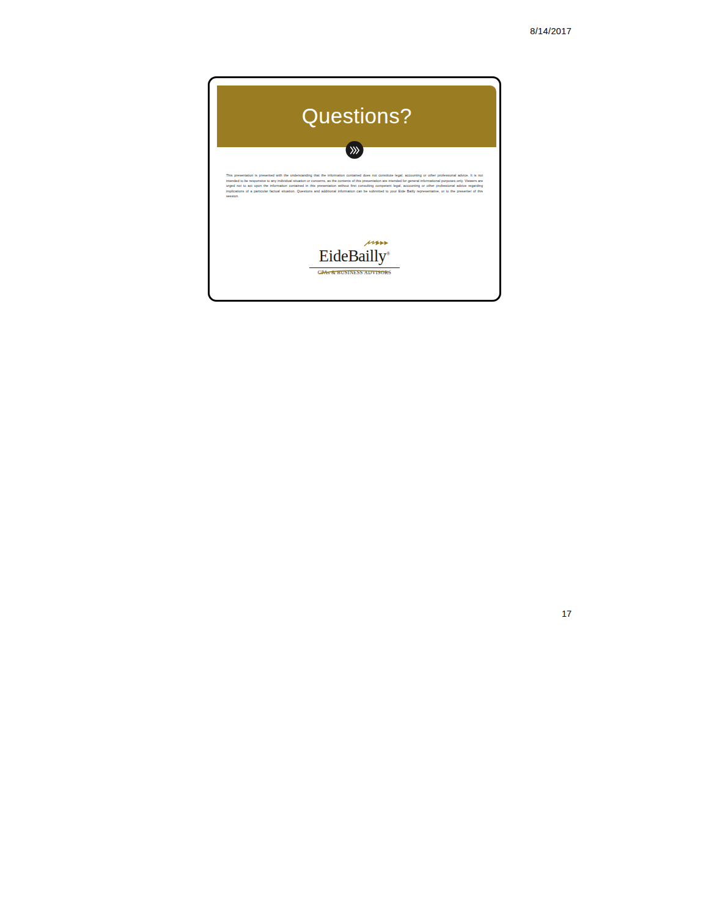8/14/2017
Questions?
This presentation is presented with the understanding that the information contained does not constitute legal, accounting or other professional advice. It is not intended to be responsive to any individual situation or concerns, as the contents of this presentation are intended for general informational purposes only. Viewers are urged not to act upon the information contained in this presentation without first consulting competent legal, accounting or other professional advice regarding implications of a particular factual situation. Questions and additional information can be submitted to your Eide Bailly representative, or to the presenter of this session.
EideBailly®
CPAs & BUSINESS ADVISORS
17